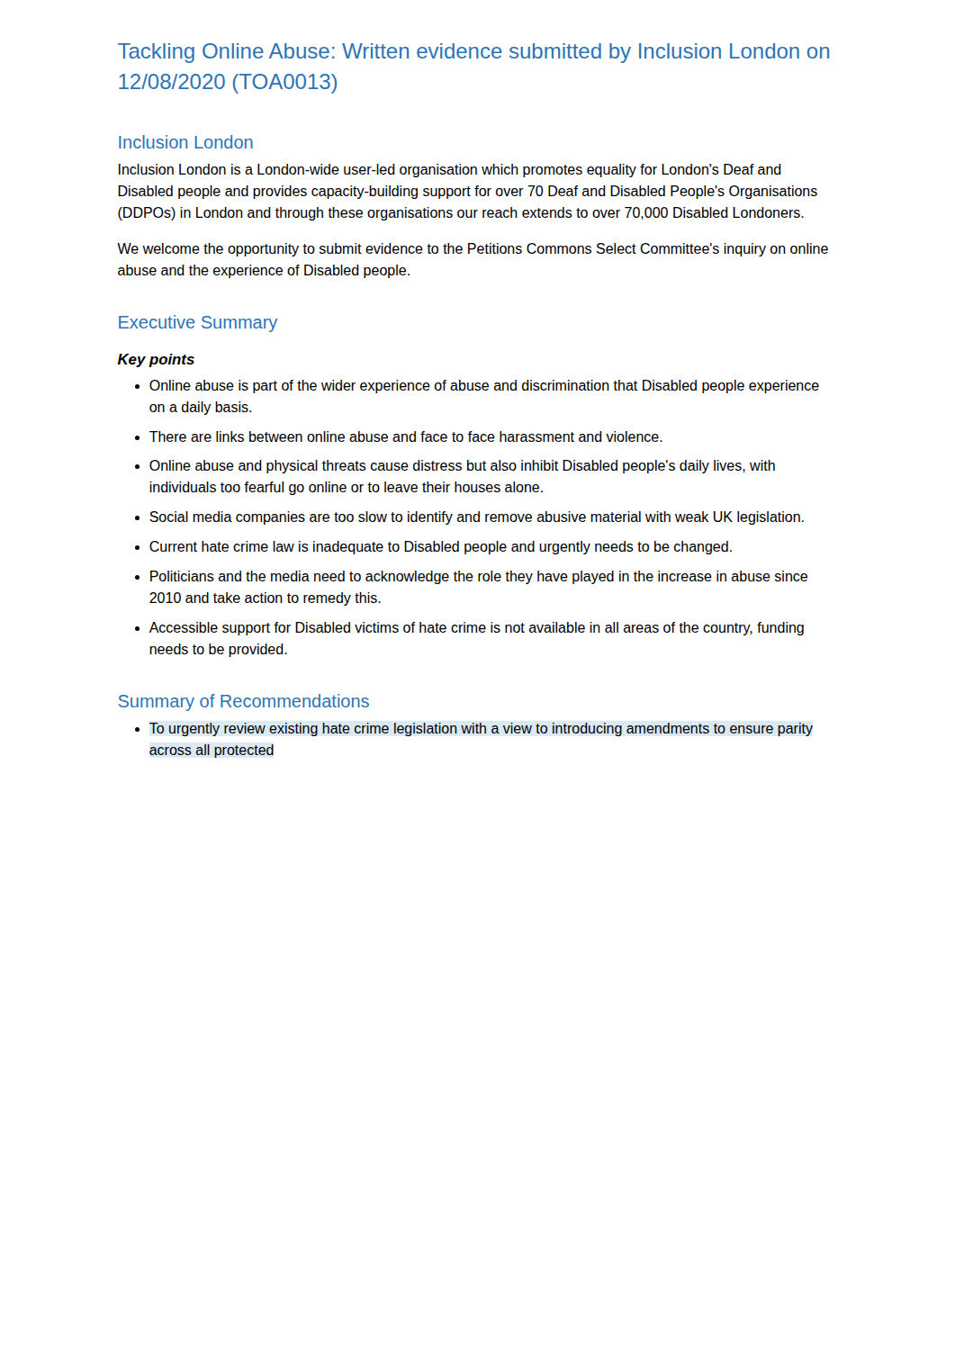Tackling Online Abuse: Written evidence submitted by Inclusion London on 12/08/2020 (TOA0013)
Inclusion London
Inclusion London is a London-wide user-led organisation which promotes equality for London's Deaf and Disabled people and provides capacity-building support for over 70 Deaf and Disabled People's Organisations (DDPOs) in London and through these organisations our reach extends to over 70,000 Disabled Londoners.
We welcome the opportunity to submit evidence to the Petitions Commons Select Committee's inquiry on online abuse and the experience of Disabled people.
Executive Summary
Key points
Online abuse is part of the wider experience of abuse and discrimination that Disabled people experience on a daily basis.
There are links between online abuse and face to face harassment and violence.
Online abuse and physical threats cause distress but also inhibit Disabled people's daily lives, with individuals too fearful go online or to leave their houses alone.
Social media companies are too slow to identify and remove abusive material with weak UK legislation.
Current hate crime law is inadequate to Disabled people and urgently needs to be changed.
Politicians and the media need to acknowledge the role they have played in the increase in abuse since 2010 and take action to remedy this.
Accessible support for Disabled victims of hate crime is not available in all areas of the country, funding needs to be provided.
Summary of Recommendations
To urgently review existing hate crime legislation with a view to introducing amendments to ensure parity across all protected